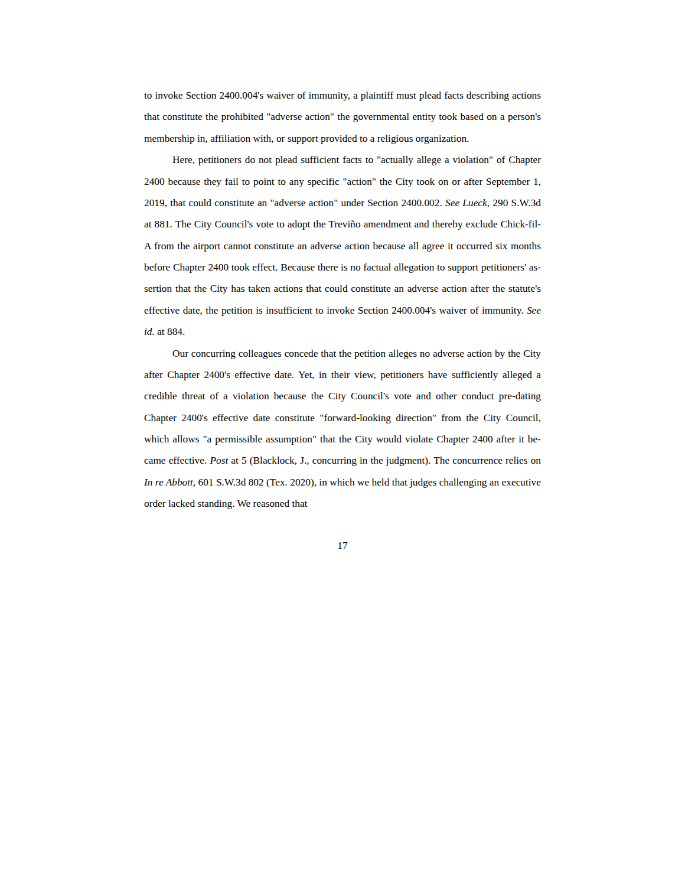to invoke Section 2400.004's waiver of immunity, a plaintiff must plead facts describing actions that constitute the prohibited "adverse action" the governmental entity took based on a person's membership in, affiliation with, or support provided to a religious organization.
Here, petitioners do not plead sufficient facts to "actually allege a violation" of Chapter 2400 because they fail to point to any specific "action" the City took on or after September 1, 2019, that could constitute an "adverse action" under Section 2400.002. See Lueck, 290 S.W.3d at 881. The City Council's vote to adopt the Treviño amendment and thereby exclude Chick-fil-A from the airport cannot constitute an adverse action because all agree it occurred six months before Chapter 2400 took effect. Because there is no factual allegation to support petitioners' assertion that the City has taken actions that could constitute an adverse action after the statute's effective date, the petition is insufficient to invoke Section 2400.004's waiver of immunity. See id. at 884.
Our concurring colleagues concede that the petition alleges no adverse action by the City after Chapter 2400's effective date. Yet, in their view, petitioners have sufficiently alleged a credible threat of a violation because the City Council's vote and other conduct pre-dating Chapter 2400's effective date constitute "forward-looking direction" from the City Council, which allows "a permissible assumption" that the City would violate Chapter 2400 after it became effective. Post at 5 (Blacklock, J., concurring in the judgment). The concurrence relies on In re Abbott, 601 S.W.3d 802 (Tex. 2020), in which we held that judges challenging an executive order lacked standing. We reasoned that
17